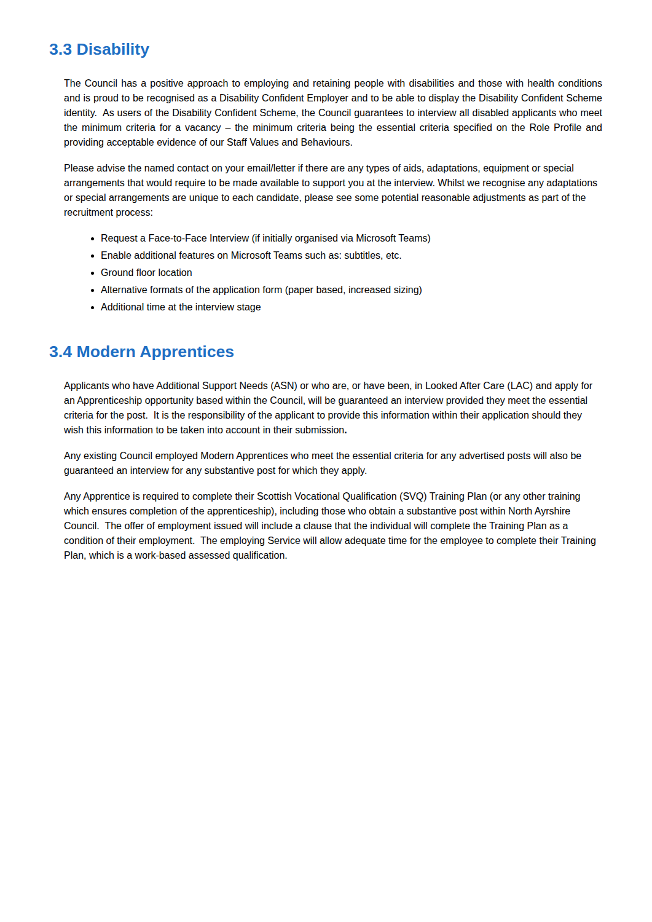3.3 Disability
The Council has a positive approach to employing and retaining people with disabilities and those with health conditions and is proud to be recognised as a Disability Confident Employer and to be able to display the Disability Confident Scheme identity. As users of the Disability Confident Scheme, the Council guarantees to interview all disabled applicants who meet the minimum criteria for a vacancy – the minimum criteria being the essential criteria specified on the Role Profile and providing acceptable evidence of our Staff Values and Behaviours.
Please advise the named contact on your email/letter if there are any types of aids, adaptations, equipment or special arrangements that would require to be made available to support you at the interview. Whilst we recognise any adaptations or special arrangements are unique to each candidate, please see some potential reasonable adjustments as part of the recruitment process:
Request a Face-to-Face Interview (if initially organised via Microsoft Teams)
Enable additional features on Microsoft Teams such as: subtitles, etc.
Ground floor location
Alternative formats of the application form (paper based, increased sizing)
Additional time at the interview stage
3.4 Modern Apprentices
Applicants who have Additional Support Needs (ASN) or who are, or have been, in Looked After Care (LAC) and apply for an Apprenticeship opportunity based within the Council, will be guaranteed an interview provided they meet the essential criteria for the post. It is the responsibility of the applicant to provide this information within their application should they wish this information to be taken into account in their submission.
Any existing Council employed Modern Apprentices who meet the essential criteria for any advertised posts will also be guaranteed an interview for any substantive post for which they apply.
Any Apprentice is required to complete their Scottish Vocational Qualification (SVQ) Training Plan (or any other training which ensures completion of the apprenticeship), including those who obtain a substantive post within North Ayrshire Council. The offer of employment issued will include a clause that the individual will complete the Training Plan as a condition of their employment. The employing Service will allow adequate time for the employee to complete their Training Plan, which is a work-based assessed qualification.